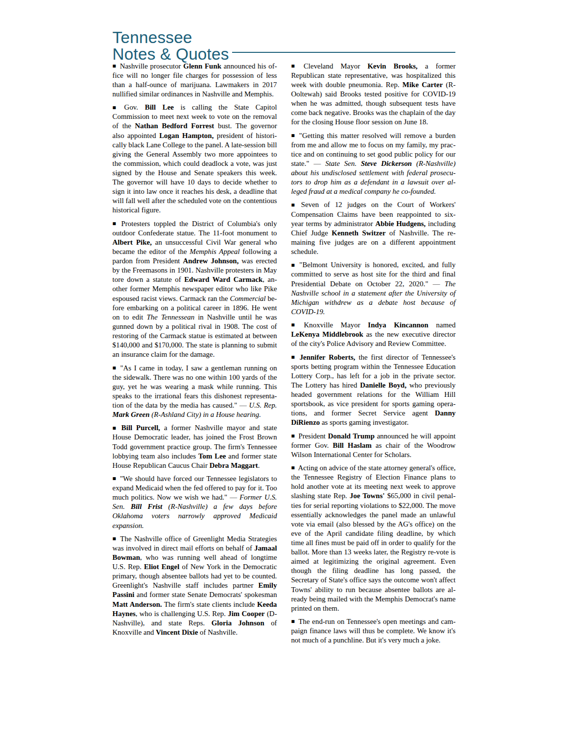TennesseeNotes & Quotes
Nashville prosecutor Glenn Funk announced his office will no longer file charges for possession of less than a half-ounce of marijuana. Lawmakers in 2017 nullified similar ordinances in Nashville and Memphis.
Gov. Bill Lee is calling the State Capitol Commission to meet next week to vote on the removal of the Nathan Bedford Forrest bust. The governor also appointed Logan Hampton, president of historically black Lane College to the panel. A late-session bill giving the General Assembly two more appointees to the commission, which could deadlock a vote, was just signed by the House and Senate speakers this week. The governor will have 10 days to decide whether to sign it into law once it reaches his desk, a deadline that will fall well after the scheduled vote on the contentious historical figure.
Protesters toppled the District of Columbia's only outdoor Confederate statue. The 11-foot monument to Albert Pike, an unsuccessful Civil War general who became the editor of the Memphis Appeal following a pardon from President Andrew Johnson, was erected by the Freemasons in 1901. Nashville protesters in May tore down a statute of Edward Ward Carmack, another former Memphis newspaper editor who like Pike espoused racist views. Carmack ran the Commercial before embarking on a political career in 1896. He went on to edit The Tennessean in Nashville until he was gunned down by a political rival in 1908. The cost of restoring of the Carmack statue is estimated at between $140,000 and $170,000. The state is planning to submit an insurance claim for the damage.
"As I came in today, I saw a gentleman running on the sidewalk. There was no one within 100 yards of the guy, yet he was wearing a mask while running. This speaks to the irrational fears this dishonest representation of the data by the media has caused." — U.S. Rep. Mark Green (R-Ashland City) in a House hearing.
Bill Purcell, a former Nashville mayor and state House Democratic leader, has joined the Frost Brown Todd government practice group. The firm's Tennessee lobbying team also includes Tom Lee and former state House Republican Caucus Chair Debra Maggart.
"We should have forced our Tennessee legislators to expand Medicaid when the fed offered to pay for it. Too much politics. Now we wish we had." — Former U.S. Sen. Bill Frist (R-Nashville) a few days before Oklahoma voters narrowly approved Medicaid expansion.
The Nashville office of Greenlight Media Strategies was involved in direct mail efforts on behalf of Jamaal Bowman, who was running well ahead of longtime U.S. Rep. Eliot Engel of New York in the Democratic primary, though absentee ballots had yet to be counted. Greenlight's Nashville staff includes partner Emily Passini and former state Senate Democrats' spokesman Matt Anderson. The firm's state clients include Keeda Haynes, who is challenging U.S. Rep. Jim Cooper (D-Nashville), and state Reps. Gloria Johnson of Knoxville and Vincent Dixie of Nashville.
Cleveland Mayor Kevin Brooks, a former Republican state representative, was hospitalized this week with double pneumonia. Rep. Mike Carter (R-Ooltewah) said Brooks tested positive for COVID-19 when he was admitted, though subsequent tests have come back negative. Brooks was the chaplain of the day for the closing House floor session on June 18.
"Getting this matter resolved will remove a burden from me and allow me to focus on my family, my practice and on continuing to set good public policy for our state." — State Sen. Steve Dickerson (R-Nashville) about his undisclosed settlement with federal prosecutors to drop him as a defendant in a lawsuit over alleged fraud at a medical company he co-founded.
Seven of 12 judges on the Court of Workers' Compensation Claims have been reappointed to six-year terms by administrator Abbie Hudgens, including Chief Judge Kenneth Switzer of Nashville. The remaining five judges are on a different appointment schedule.
"Belmont University is honored, excited, and fully committed to serve as host site for the third and final Presidential Debate on October 22, 2020." — The Nashville school in a statement after the University of Michigan withdrew as a debate host because of COVID-19.
Knoxville Mayor Indya Kincannon named LeKenya Middlebrook as the new executive director of the city's Police Advisory and Review Committee.
Jennifer Roberts, the first director of Tennessee's sports betting program within the Tennessee Education Lottery Corp., has left for a job in the private sector. The Lottery has hired Danielle Boyd, who previously headed government relations for the William Hill sportsbook, as vice president for sports gaming operations, and former Secret Service agent Danny DiRienzo as sports gaming investigator.
President Donald Trump announced he will appoint former Gov. Bill Haslam as chair of the Woodrow Wilson International Center for Scholars.
Acting on advice of the state attorney general's office, the Tennessee Registry of Election Finance plans to hold another vote at its meeting next week to approve slashing state Rep. Joe Towns' $65,000 in civil penalties for serial reporting violations to $22,000. The move essentially acknowledges the panel made an unlawful vote via email (also blessed by the AG's office) on the eve of the April candidate filing deadline, by which time all fines must be paid off in order to qualify for the ballot. More than 13 weeks later, the Registry re-vote is aimed at legitimizing the original agreement. Even though the filing deadline has long passed, the Secretary of State's office says the outcome won't affect Towns' ability to run because absentee ballots are already being mailed with the Memphis Democrat's name printed on them.
The end-run on Tennessee's open meetings and campaign finance laws will thus be complete. We know it's not much of a punchline. But it's very much a joke.